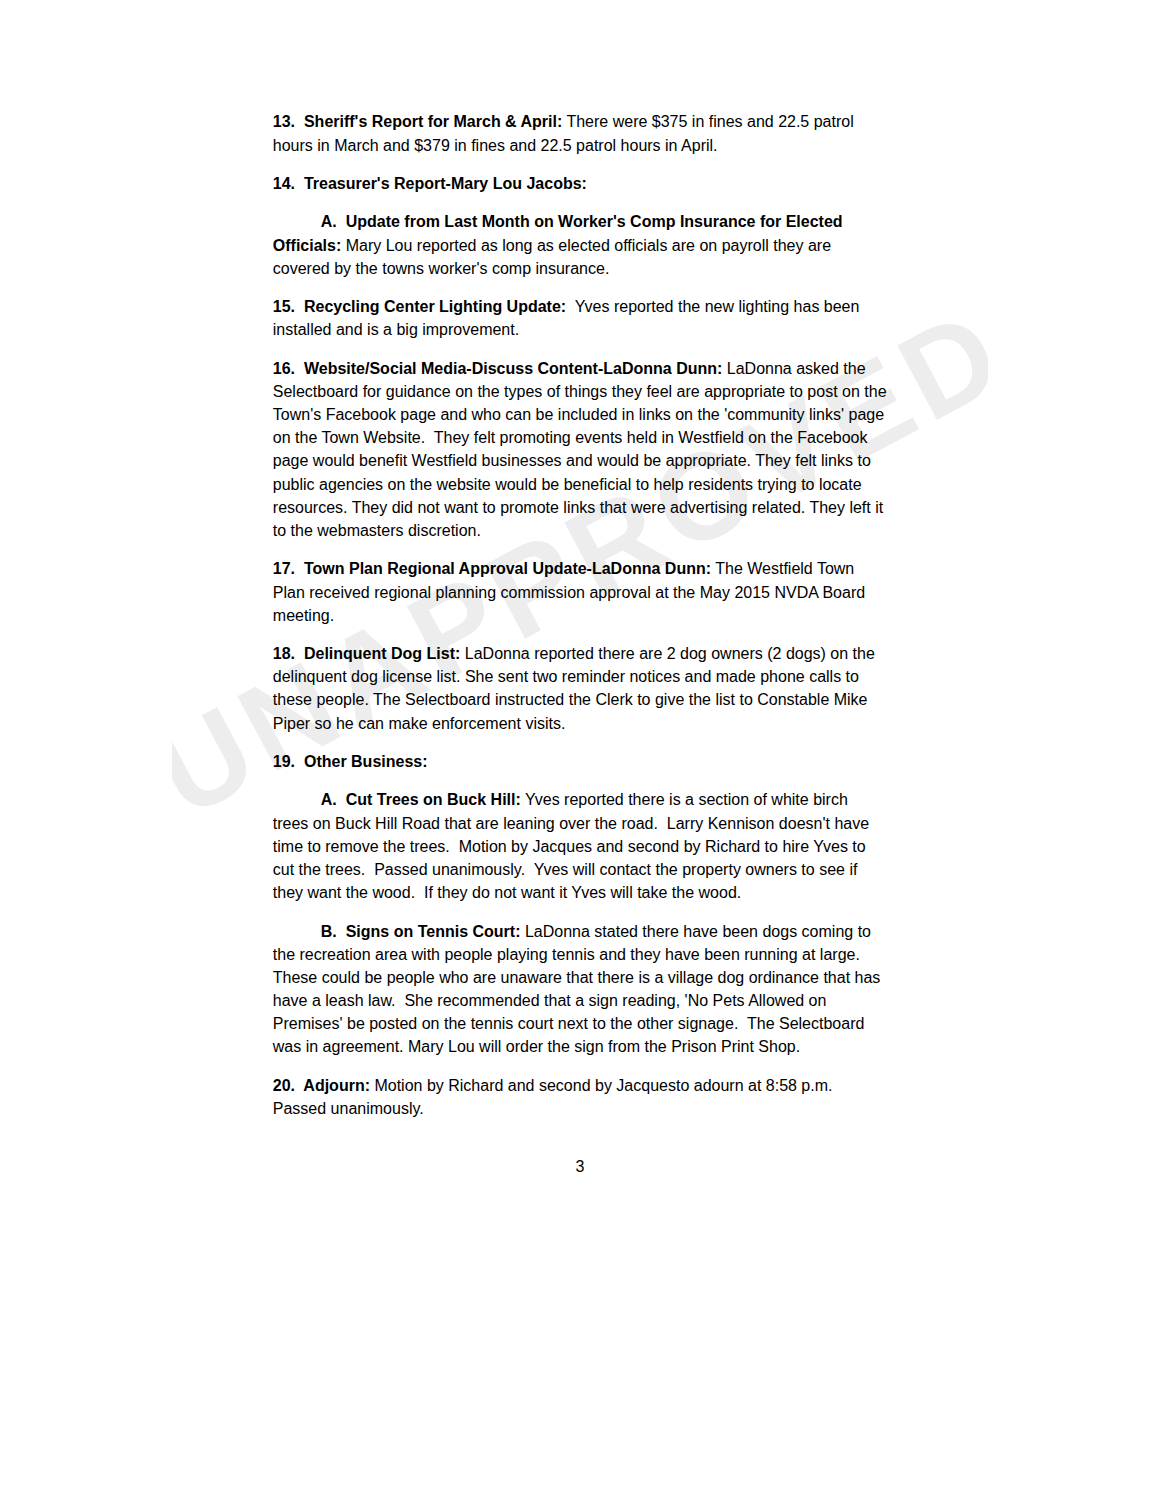UNAPPROVED
13. Sheriff's Report for March & April: There were $375 in fines and 22.5 patrol hours in March and $379 in fines and 22.5 patrol hours in April.
14. Treasurer's Report-Mary Lou Jacobs:
A. Update from Last Month on Worker's Comp Insurance for Elected Officials: Mary Lou reported as long as elected officials are on payroll they are covered by the towns worker's comp insurance.
15. Recycling Center Lighting Update: Yves reported the new lighting has been installed and is a big improvement.
16. Website/Social Media-Discuss Content-LaDonna Dunn: LaDonna asked the Selectboard for guidance on the types of things they feel are appropriate to post on the Town's Facebook page and who can be included in links on the 'community links' page on the Town Website. They felt promoting events held in Westfield on the Facebook page would benefit Westfield businesses and would be appropriate. They felt links to public agencies on the website would be beneficial to help residents trying to locate resources. They did not want to promote links that were advertising related. They left it to the webmasters discretion.
17. Town Plan Regional Approval Update-LaDonna Dunn: The Westfield Town Plan received regional planning commission approval at the May 2015 NVDA Board meeting.
18. Delinquent Dog List: LaDonna reported there are 2 dog owners (2 dogs) on the delinquent dog license list. She sent two reminder notices and made phone calls to these people. The Selectboard instructed the Clerk to give the list to Constable Mike Piper so he can make enforcement visits.
19. Other Business:
A. Cut Trees on Buck Hill: Yves reported there is a section of white birch trees on Buck Hill Road that are leaning over the road. Larry Kennison doesn't have time to remove the trees. Motion by Jacques and second by Richard to hire Yves to cut the trees. Passed unanimously. Yves will contact the property owners to see if they want the wood. If they do not want it Yves will take the wood.
B. Signs on Tennis Court: LaDonna stated there have been dogs coming to the recreation area with people playing tennis and they have been running at large. These could be people who are unaware that there is a village dog ordinance that has have a leash law. She recommended that a sign reading, 'No Pets Allowed on Premises' be posted on the tennis court next to the other signage. The Selectboard was in agreement. Mary Lou will order the sign from the Prison Print Shop.
20. Adjourn: Motion by Richard and second by Jacquesto adourn at 8:58 p.m. Passed unanimously.
3